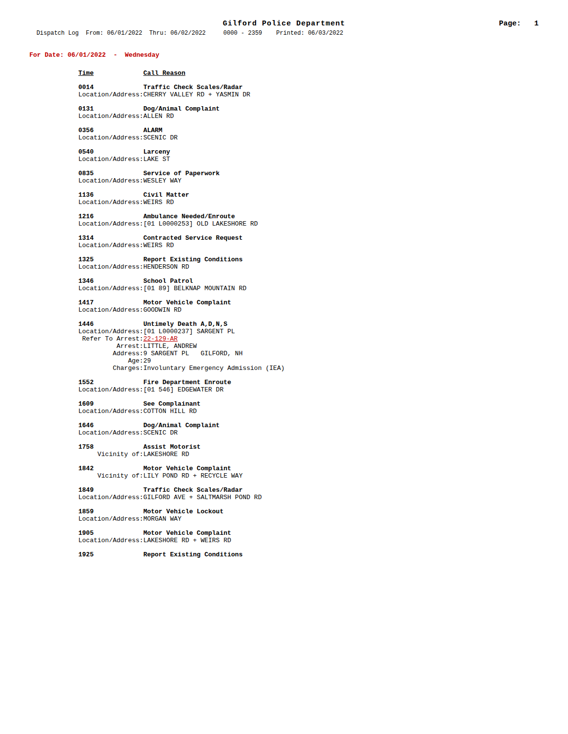Page: 1
Gilford Police Department
Dispatch Log From: 06/01/2022 Thru: 06/02/2022 0000 - 2359 Printed: 06/03/2022
For Date: 06/01/2022 - Wednesday
| Time | Call Reason |
| 0014 | Traffic Check Scales/Radar |
| Location/Address: | CHERRY VALLEY RD + YASMIN DR |
| 0131 | Dog/Animal Complaint |
| Location/Address: | ALLEN RD |
| 0356 | ALARM |
| Location/Address: | SCENIC DR |
| 0540 | Larceny |
| Location/Address: | LAKE ST |
| 0835 | Service of Paperwork |
| Location/Address: | WESLEY WAY |
| 1136 | Civil Matter |
| Location/Address: | WEIRS RD |
| 1216 | Ambulance Needed/Enroute |
| Location/Address: | [01 L0000253] OLD LAKESHORE RD |
| 1314 | Contracted Service Request |
| Location/Address: | WEIRS RD |
| 1325 | Report Existing Conditions |
| Location/Address: | HENDERSON RD |
| 1346 | School Patrol |
| Location/Address: | [01 89] BELKNAP MOUNTAIN RD |
| 1417 | Motor Vehicle Complaint |
| Location/Address: | GOODWIN RD |
| 1446 | Untimely Death A,D,N,S |
| Location/Address: | [01 L0000237] SARGENT PL |
| Refer To Arrest: | 22-129-AR |
| Arrest: | LITTLE, ANDREW |
| Address: | 9 SARGENT PL GILFORD, NH |
| Age: | 29 |
| Charges: | Involuntary Emergency Admission (IEA) |
| 1552 | Fire Department Enroute |
| Location/Address: | [01 546] EDGEWATER DR |
| 1609 | See Complainant |
| Location/Address: | COTTON HILL RD |
| 1646 | Dog/Animal Complaint |
| Location/Address: | SCENIC DR |
| 1758 | Assist Motorist |
| Vicinity of: | LAKESHORE RD |
| 1842 | Motor Vehicle Complaint |
| Vicinity of: | LILY POND RD + RECYCLE WAY |
| 1849 | Traffic Check Scales/Radar |
| Location/Address: | GILFORD AVE + SALTMARSH POND RD |
| 1859 | Motor Vehicle Lockout |
| Location/Address: | MORGAN WAY |
| 1905 | Motor Vehicle Complaint |
| Location/Address: | LAKESHORE RD + WEIRS RD |
| 1925 | Report Existing Conditions |